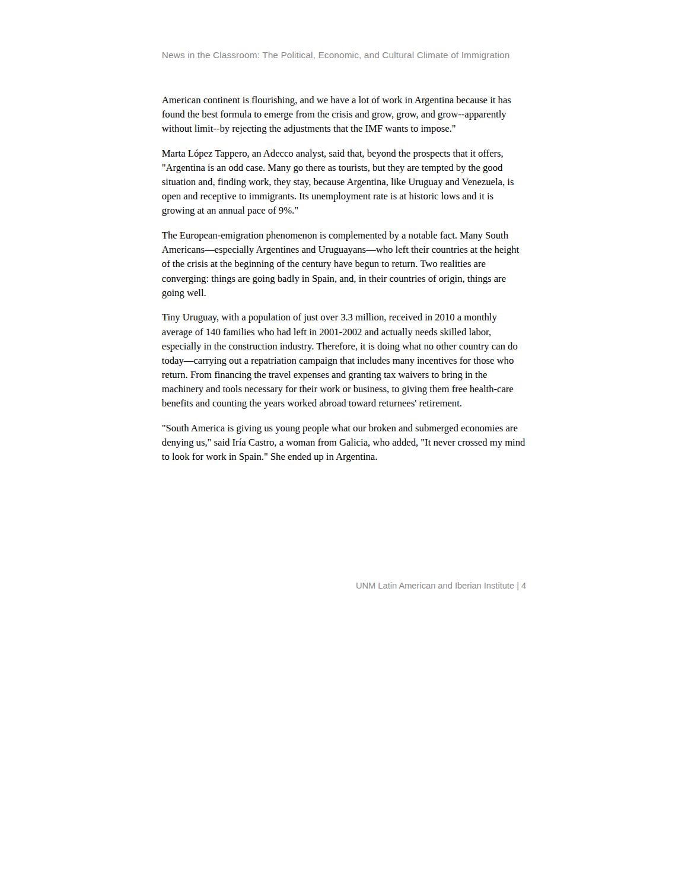News in the Classroom: The Political, Economic, and Cultural Climate of Immigration
American continent is flourishing, and we have a lot of work in Argentina because it has found the best formula to emerge from the crisis and grow, grow, and grow--apparently without limit--by rejecting the adjustments that the IMF wants to impose."
Marta López Tappero, an Adecco analyst, said that, beyond the prospects that it offers, "Argentina is an odd case. Many go there as tourists, but they are tempted by the good situation and, finding work, they stay, because Argentina, like Uruguay and Venezuela, is open and receptive to immigrants. Its unemployment rate is at historic lows and it is growing at an annual pace of 9%."
The European-emigration phenomenon is complemented by a notable fact. Many South Americans—especially Argentines and Uruguayans—who left their countries at the height of the crisis at the beginning of the century have begun to return. Two realities are converging: things are going badly in Spain, and, in their countries of origin, things are going well.
Tiny Uruguay, with a population of just over 3.3 million, received in 2010 a monthly average of 140 families who had left in 2001-2002 and actually needs skilled labor, especially in the construction industry. Therefore, it is doing what no other country can do today—carrying out a repatriation campaign that includes many incentives for those who return. From financing the travel expenses and granting tax waivers to bring in the machinery and tools necessary for their work or business, to giving them free health-care benefits and counting the years worked abroad toward returnees' retirement.
"South America is giving us young people what our broken and submerged economies are denying us," said Iría Castro, a woman from Galicia, who added, "It never crossed my mind to look for work in Spain." She ended up in Argentina.
UNM Latin American and Iberian Institute | 4